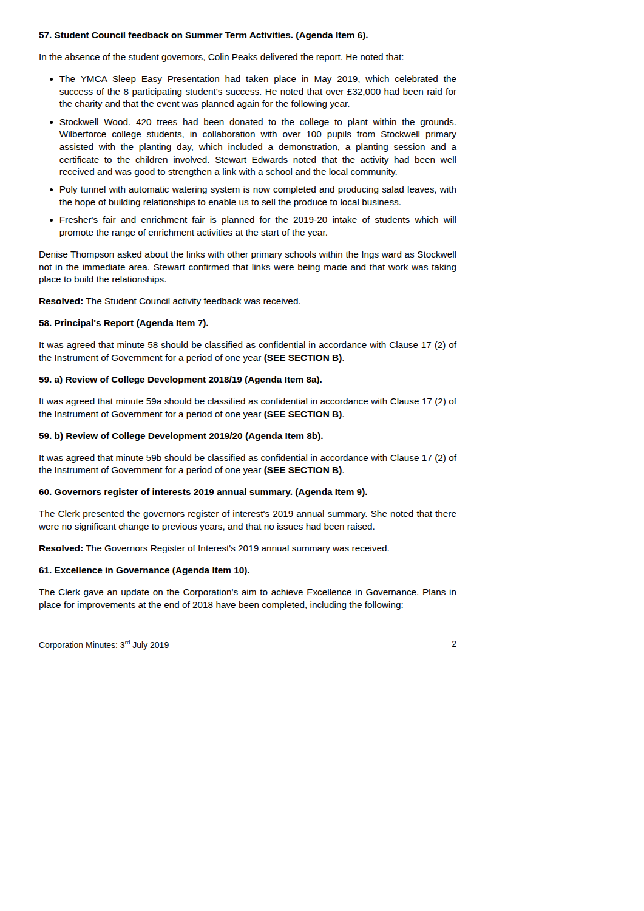57. Student Council feedback on Summer Term Activities. (Agenda Item 6).
In the absence of the student governors, Colin Peaks delivered the report. He noted that:
The YMCA Sleep Easy Presentation had taken place in May 2019, which celebrated the success of the 8 participating student's success. He noted that over £32,000 had been raid for the charity and that the event was planned again for the following year.
Stockwell Wood. 420 trees had been donated to the college to plant within the grounds. Wilberforce college students, in collaboration with over 100 pupils from Stockwell primary assisted with the planting day, which included a demonstration, a planting session and a certificate to the children involved. Stewart Edwards noted that the activity had been well received and was good to strengthen a link with a school and the local community.
Poly tunnel with automatic watering system is now completed and producing salad leaves, with the hope of building relationships to enable us to sell the produce to local business.
Fresher's fair and enrichment fair is planned for the 2019-20 intake of students which will promote the range of enrichment activities at the start of the year.
Denise Thompson asked about the links with other primary schools within the Ings ward as Stockwell not in the immediate area. Stewart confirmed that links were being made and that work was taking place to build the relationships.
Resolved: The Student Council activity feedback was received.
58. Principal's Report (Agenda Item 7).
It was agreed that minute 58 should be classified as confidential in accordance with Clause 17 (2) of the Instrument of Government for a period of one year (SEE SECTION B).
59. a) Review of College Development 2018/19 (Agenda Item 8a).
It was agreed that minute 59a should be classified as confidential in accordance with Clause 17 (2) of the Instrument of Government for a period of one year (SEE SECTION B).
59. b) Review of College Development 2019/20 (Agenda Item 8b).
It was agreed that minute 59b should be classified as confidential in accordance with Clause 17 (2) of the Instrument of Government for a period of one year (SEE SECTION B).
60. Governors register of interests 2019 annual summary. (Agenda Item 9).
The Clerk presented the governors register of interest's 2019 annual summary. She noted that there were no significant change to previous years, and that no issues had been raised.
Resolved: The Governors Register of Interest's 2019 annual summary was received.
61. Excellence in Governance (Agenda Item 10).
The Clerk gave an update on the Corporation's aim to achieve Excellence in Governance. Plans in place for improvements at the end of 2018 have been completed, including the following:
Corporation Minutes: 3rd July 2019 2